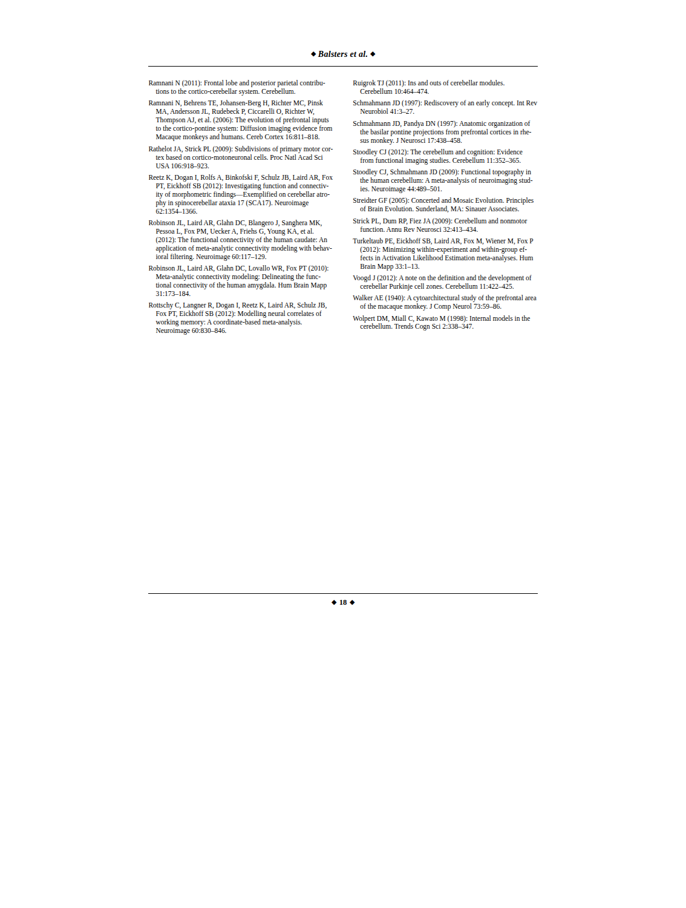◆Balsters et al.◆
Ramnani N (2011): Frontal lobe and posterior parietal contributions to the cortico-cerebellar system. Cerebellum.
Ramnani N, Behrens TE, Johansen-Berg H, Richter MC, Pinsk MA, Andersson JL, Rudebeck P, Ciccarelli O, Richter W, Thompson AJ, et al. (2006): The evolution of prefrontal inputs to the cortico-pontine system: Diffusion imaging evidence from Macaque monkeys and humans. Cereb Cortex 16:811–818.
Rathelot JA, Strick PL (2009): Subdivisions of primary motor cortex based on cortico-motoneuronal cells. Proc Natl Acad Sci USA 106:918–923.
Reetz K, Dogan I, Rolfs A, Binkofski F, Schulz JB, Laird AR, Fox PT, Eickhoff SB (2012): Investigating function and connectivity of morphometric findings—Exemplified on cerebellar atrophy in spinocerebellar ataxia 17 (SCA17). Neuroimage 62:1354–1366.
Robinson JL, Laird AR, Glahn DC, Blangero J, Sanghera MK, Pessoa L, Fox PM, Uecker A, Friehs G, Young KA, et al. (2012): The functional connectivity of the human caudate: An application of meta-analytic connectivity modeling with behavioral filtering. Neuroimage 60:117–129.
Robinson JL, Laird AR, Glahn DC, Lovallo WR, Fox PT (2010): Meta-analytic connectivity modeling: Delineating the functional connectivity of the human amygdala. Hum Brain Mapp 31:173–184.
Rottschy C, Langner R, Dogan I, Reetz K, Laird AR, Schulz JB, Fox PT, Eickhoff SB (2012): Modelling neural correlates of working memory: A coordinate-based meta-analysis. Neuroimage 60:830–846.
Ruigrok TJ (2011): Ins and outs of cerebellar modules. Cerebellum 10:464–474.
Schmahmann JD (1997): Rediscovery of an early concept. Int Rev Neurobiol 41:3–27.
Schmahmann JD, Pandya DN (1997): Anatomic organization of the basilar pontine projections from prefrontal cortices in rhesus monkey. J Neurosci 17:438–458.
Stoodley CJ (2012): The cerebellum and cognition: Evidence from functional imaging studies. Cerebellum 11:352–365.
Stoodley CJ, Schmahmann JD (2009): Functional topography in the human cerebellum: A meta-analysis of neuroimaging studies. Neuroimage 44:489–501.
Streidter GF (2005): Concerted and Mosaic Evolution. Principles of Brain Evolution. Sunderland, MA: Sinauer Associates.
Strick PL, Dum RP, Fiez JA (2009): Cerebellum and nonmotor function. Annu Rev Neurosci 32:413–434.
Turkeltaub PE, Eickhoff SB, Laird AR, Fox M, Wiener M, Fox P (2012): Minimizing within-experiment and within-group effects in Activation Likelihood Estimation meta-analyses. Hum Brain Mapp 33:1–13.
Voogd J (2012): A note on the definition and the development of cerebellar Purkinje cell zones. Cerebellum 11:422–425.
Walker AE (1940): A cytoarchitectural study of the prefrontal area of the macaque monkey. J Comp Neurol 73:59–86.
Wolpert DM, Miall C, Kawato M (1998): Internal models in the cerebellum. Trends Cogn Sci 2:338–347.
◆18◆